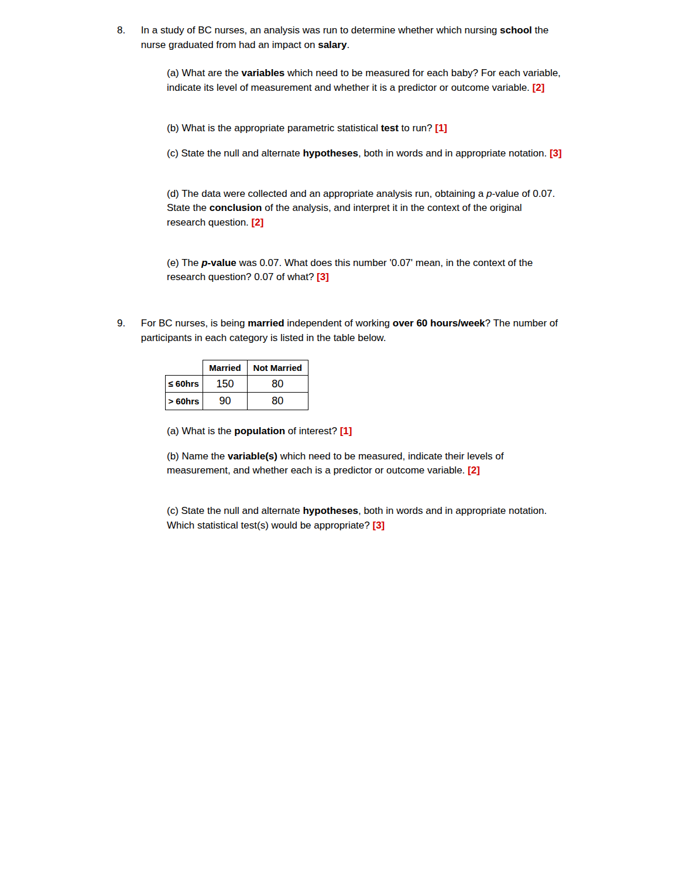In a study of BC nurses, an analysis was run to determine whether which nursing school the nurse graduated from had an impact on salary.
(a) What are the variables which need to be measured for each baby? For each variable, indicate its level of measurement and whether it is a predictor or outcome variable. [2]
(b) What is the appropriate parametric statistical test to run? [1]
(c) State the null and alternate hypotheses, both in words and in appropriate notation. [3]
(d) The data were collected and an appropriate analysis run, obtaining a p-value of 0.07. State the conclusion of the analysis, and interpret it in the context of the original research question. [2]
(e) The p-value was 0.07. What does this number '0.07' mean, in the context of the research question? 0.07 of what? [3]
For BC nurses, is being married independent of working over 60 hours/week? The number of participants in each category is listed in the table below.
| | Married | Not Married |
| ≤ 60hrs | 150 | 80 |
| > 60hrs | 90 | 80 |
(a) What is the population of interest? [1]
(b) Name the variable(s) which need to be measured, indicate their levels of measurement, and whether each is a predictor or outcome variable. [2]
(c) State the null and alternate hypotheses, both in words and in appropriate notation. Which statistical test(s) would be appropriate? [3]